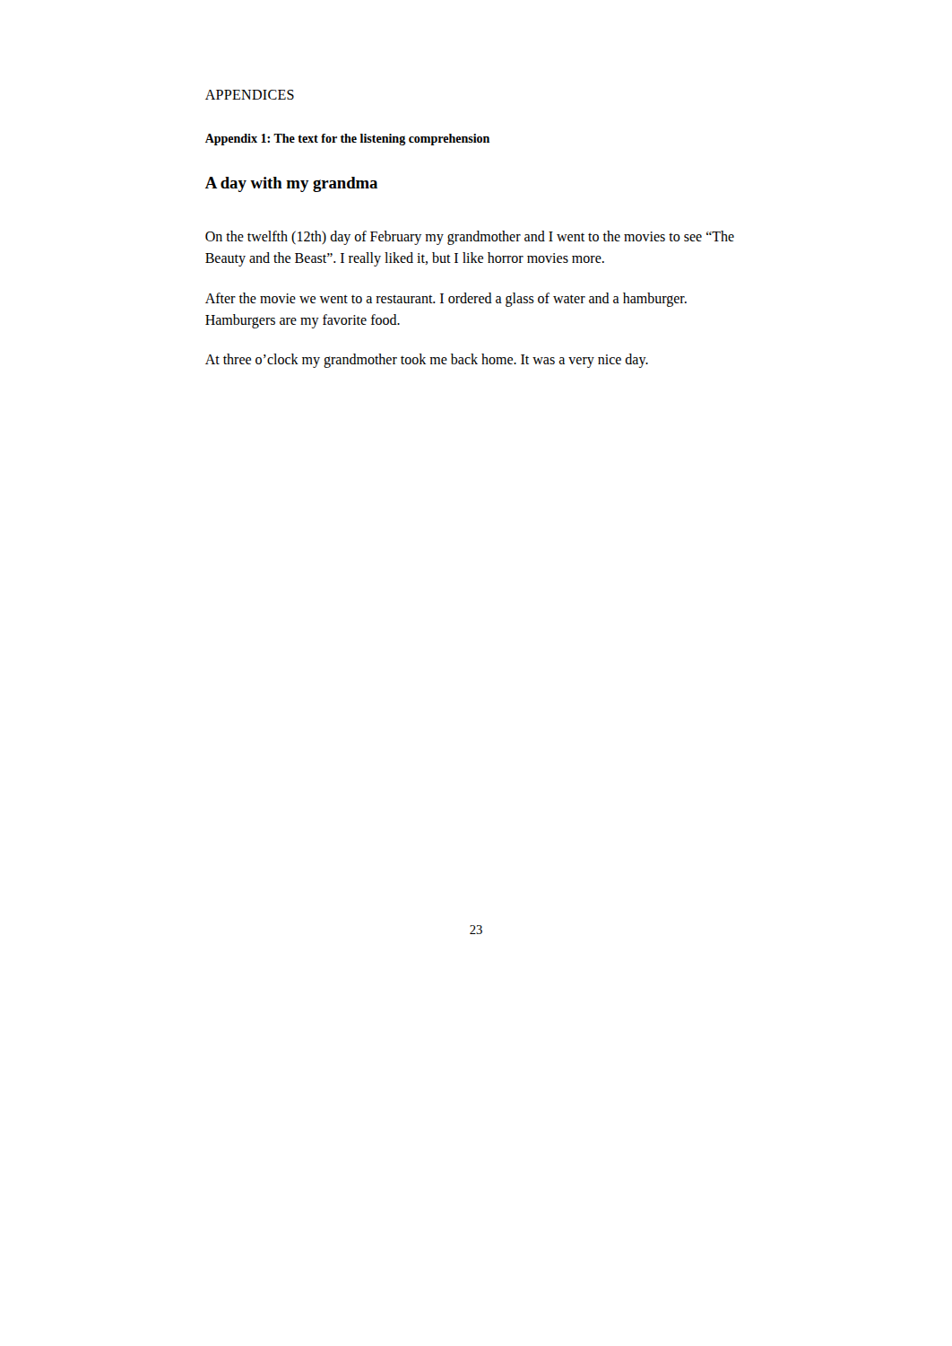APPENDICES
Appendix 1: The text for the listening comprehension
A day with my grandma
On the twelfth (12th) day of February my grandmother and I went to the movies to see “The Beauty and the Beast”. I really liked it, but I like horror movies more.
After the movie we went to a restaurant. I ordered a glass of water and a hamburger. Hamburgers are my favorite food.
At three o’clock my grandmother took me back home. It was a very nice day.
23